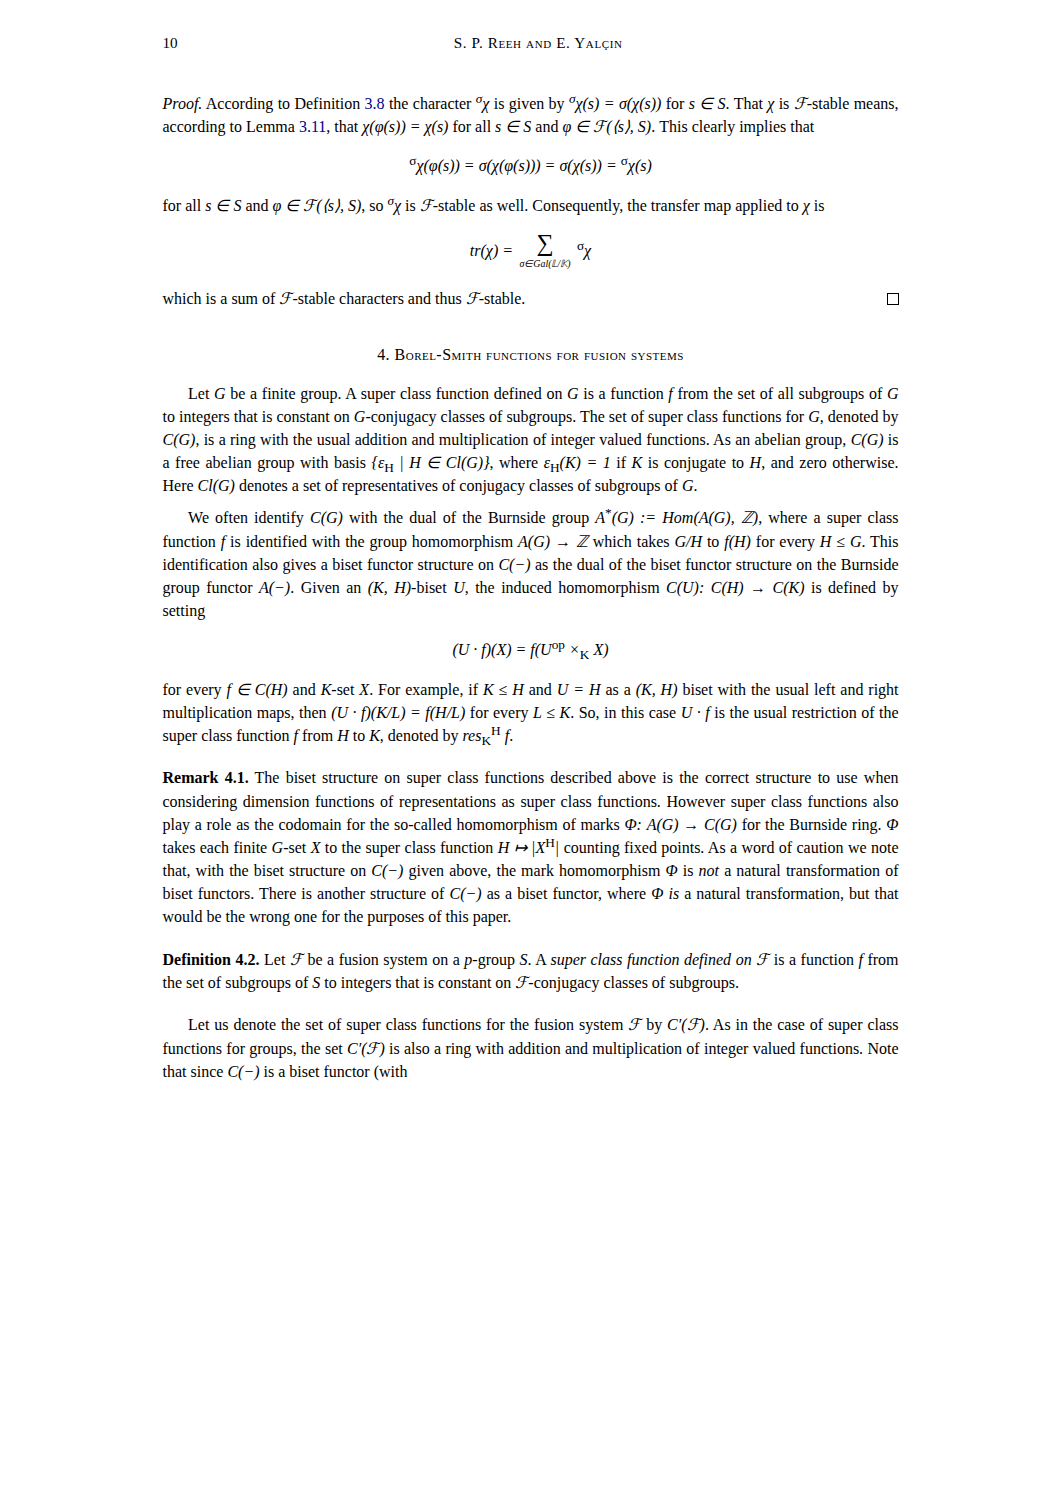10 S. P. Reeh and E. Yalçın
Proof. According to Definition 3.8 the character σχ is given by σχ(s) = σ(χ(s)) for s ∈ S. That χ is ℱ-stable means, according to Lemma 3.11, that χ(φ(s)) = χ(s) for all s ∈ S and φ ∈ ℱ(⟨s⟩, S). This clearly implies that
σχ(φ(s)) = σ(χ(φ(s))) = σ(χ(s)) = σχ(s)
for all s ∈ S and φ ∈ ℱ(⟨s⟩, S), so σχ is ℱ-stable as well. Consequently, the transfer map applied to χ is
tr(χ) = ∑σ∈Gal(𝕃/𝕂) σχ
which is a sum of ℱ-stable characters and thus ℱ-stable.
4. Borel-Smith functions for fusion systems
Let G be a finite group. A super class function defined on G is a function f from the set of all subgroups of G to integers that is constant on G-conjugacy classes of subgroups. The set of super class functions for G, denoted by C(G), is a ring with the usual addition and multiplication of integer valued functions. As an abelian group, C(G) is a free abelian group with basis {εH | H ∈ Cl(G)}, where εH(K) = 1 if K is conjugate to H, and zero otherwise. Here Cl(G) denotes a set of representatives of conjugacy classes of subgroups of G.
We often identify C(G) with the dual of the Burnside group A*(G) := Hom(A(G), ℤ), where a super class function f is identified with the group homomorphism A(G) → ℤ which takes G/H to f(H) for every H ≤ G. This identification also gives a biset functor structure on C(−) as the dual of the biset functor structure on the Burnside group functor A(−). Given an (K, H)-biset U, the induced homomorphism C(U): C(H) → C(K) is defined by setting
(U · f)(X) = f(Uop ×K X)
for every f ∈ C(H) and K-set X. For example, if K ≤ H and U = H as a (K, H) biset with the usual left and right multiplication maps, then (U · f)(K/L) = f(H/L) for every L ≤ K. So, in this case U · f is the usual restriction of the super class function f from H to K, denoted by resKH f.
Remark 4.1. The biset structure on super class functions described above is the correct structure to use when considering dimension functions of representations as super class functions. However super class functions also play a role as the codomain for the so-called homomorphism of marks Φ: A(G) → C(G) for the Burnside ring. Φ takes each finite G-set X to the super class function H ↦ |XH| counting fixed points. As a word of caution we note that, with the biset structure on C(−) given above, the mark homomorphism Φ is not a natural transformation of biset functors. There is another structure of C(−) as a biset functor, where Φ is a natural transformation, but that would be the wrong one for the purposes of this paper.
Definition 4.2. Let ℱ be a fusion system on a p-group S. A super class function defined on ℱ is a function f from the set of subgroups of S to integers that is constant on ℱ-conjugacy classes of subgroups.
Let us denote the set of super class functions for the fusion system ℱ by C′(ℱ). As in the case of super class functions for groups, the set C′(ℱ) is also a ring with addition and multiplication of integer valued functions. Note that since C(−) is a biset functor (with